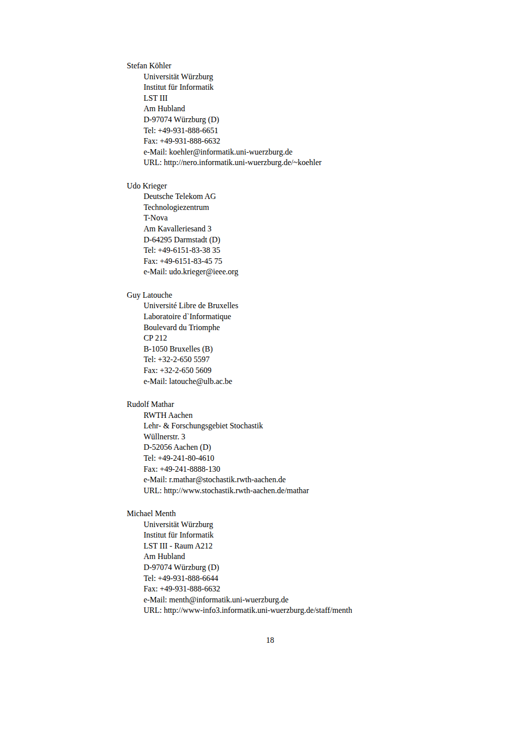Stefan Köhler
Universität Würzburg
Institut für Informatik
LST III
Am Hubland
D-97074 Würzburg (D)
Tel: +49-931-888-6651
Fax: +49-931-888-6632
e-Mail: koehler@informatik.uni-wuerzburg.de
URL: http://nero.informatik.uni-wuerzburg.de/~koehler
Udo Krieger
Deutsche Telekom AG
Technologiezentrum
T-Nova
Am Kavalleriesand 3
D-64295 Darmstadt (D)
Tel: +49-6151-83-38 35
Fax: +49-6151-83-45 75
e-Mail: udo.krieger@ieee.org
Guy Latouche
Université Libre de Bruxelles
Laboratoire d`Informatique
Boulevard du Triomphe
CP 212
B-1050 Bruxelles (B)
Tel: +32-2-650 5597
Fax: +32-2-650 5609
e-Mail: latouche@ulb.ac.be
Rudolf Mathar
RWTH Aachen
Lehr- & Forschungsgebiet Stochastik
Wüllnerstr. 3
D-52056 Aachen (D)
Tel: +49-241-80-4610
Fax: +49-241-8888-130
e-Mail: r.mathar@stochastik.rwth-aachen.de
URL: http://www.stochastik.rwth-aachen.de/mathar
Michael Menth
Universität Würzburg
Institut für Informatik
LST III - Raum A212
Am Hubland
D-97074 Würzburg (D)
Tel: +49-931-888-6644
Fax: +49-931-888-6632
e-Mail: menth@informatik.uni-wuerzburg.de
URL: http://www-info3.informatik.uni-wuerzburg.de/staff/menth
18